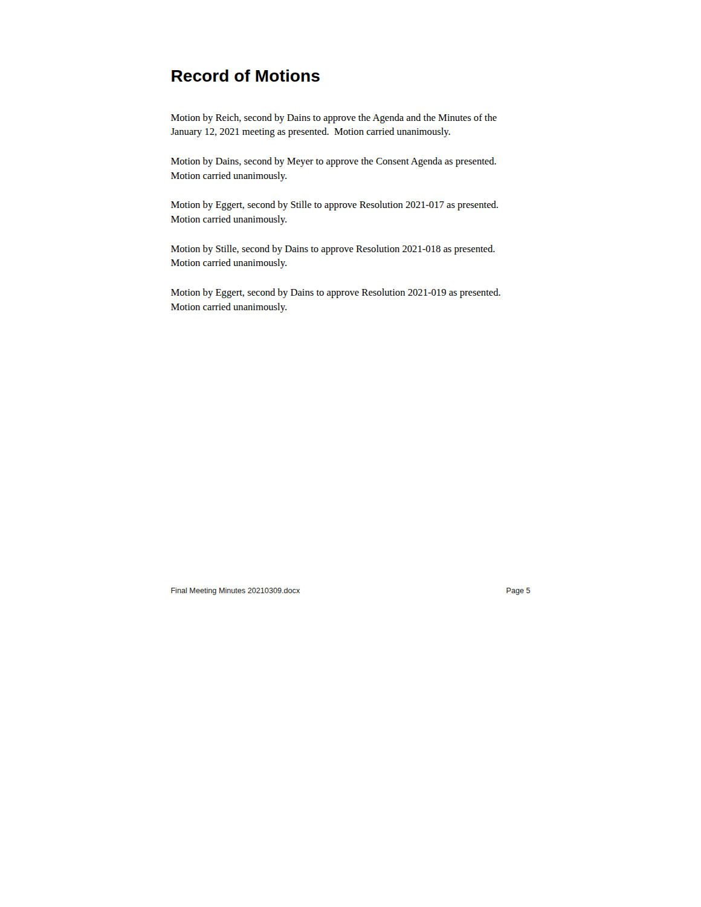Record of Motions
Motion by Reich, second by Dains to approve the Agenda and the Minutes of the January 12, 2021 meeting as presented. Motion carried unanimously.
Motion by Dains, second by Meyer to approve the Consent Agenda as presented. Motion carried unanimously.
Motion by Eggert, second by Stille to approve Resolution 2021-017 as presented. Motion carried unanimously.
Motion by Stille, second by Dains to approve Resolution 2021-018 as presented. Motion carried unanimously.
Motion by Eggert, second by Dains to approve Resolution 2021-019 as presented. Motion carried unanimously.
Final Meeting Minutes 20210309.docx Page 5